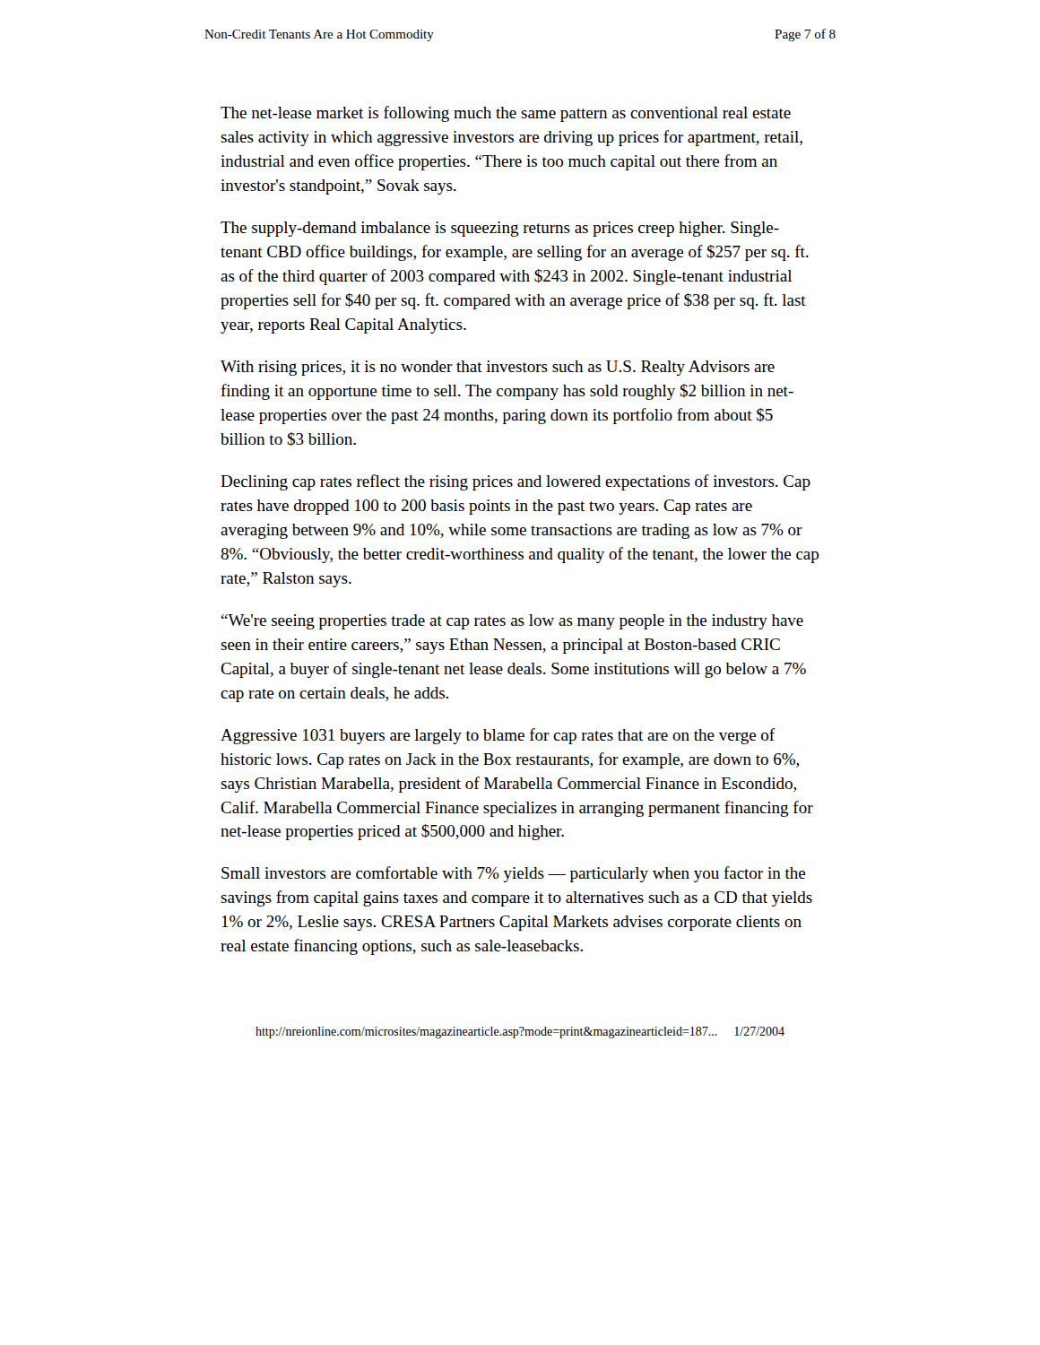Non-Credit Tenants Are a Hot Commodity Page 7 of 8
The net-lease market is following much the same pattern as conventional real estate sales activity in which aggressive investors are driving up prices for apartment, retail, industrial and even office properties. “There is too much capital out there from an investor's standpoint,” Sovak says.
The supply-demand imbalance is squeezing returns as prices creep higher. Single-tenant CBD office buildings, for example, are selling for an average of $257 per sq. ft. as of the third quarter of 2003 compared with $243 in 2002. Single-tenant industrial properties sell for $40 per sq. ft. compared with an average price of $38 per sq. ft. last year, reports Real Capital Analytics.
With rising prices, it is no wonder that investors such as U.S. Realty Advisors are finding it an opportune time to sell. The company has sold roughly $2 billion in net-lease properties over the past 24 months, paring down its portfolio from about $5 billion to $3 billion.
Declining cap rates reflect the rising prices and lowered expectations of investors. Cap rates have dropped 100 to 200 basis points in the past two years. Cap rates are averaging between 9% and 10%, while some transactions are trading as low as 7% or 8%. “Obviously, the better credit-worthiness and quality of the tenant, the lower the cap rate,” Ralston says.
“We're seeing properties trade at cap rates as low as many people in the industry have seen in their entire careers,” says Ethan Nessen, a principal at Boston-based CRIC Capital, a buyer of single-tenant net lease deals. Some institutions will go below a 7% cap rate on certain deals, he adds.
Aggressive 1031 buyers are largely to blame for cap rates that are on the verge of historic lows. Cap rates on Jack in the Box restaurants, for example, are down to 6%, says Christian Marabella, president of Marabella Commercial Finance in Escondido, Calif. Marabella Commercial Finance specializes in arranging permanent financing for net-lease properties priced at $500,000 and higher.
Small investors are comfortable with 7% yields — particularly when you factor in the savings from capital gains taxes and compare it to alternatives such as a CD that yields 1% or 2%, Leslie says. CRESA Partners Capital Markets advises corporate clients on real estate financing options, such as sale-leasebacks.
http://nreionline.com/microsites/magazinearticle.asp?mode=print&magazinearticleid=187... 1/27/2004